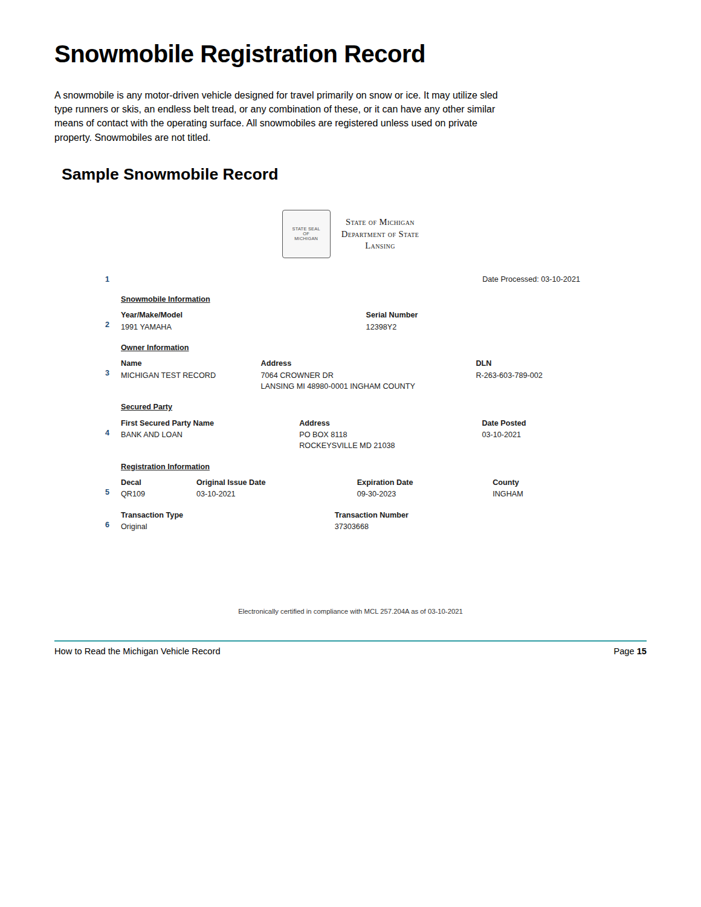Snowmobile Registration Record
A snowmobile is any motor-driven vehicle designed for travel primarily on snow or ice. It may utilize sled type runners or skis, an endless belt tread, or any combination of these, or it can have any other similar means of contact with the operating surface. All snowmobiles are registered unless used on private property. Snowmobiles are not titled.
Sample Snowmobile Record
STATE SEAL
OF
MICHIGAN
State of Michigan
Department of State
Lansing
1
Date Processed: 03-10-2021
Snowmobile Information
2
| Year/Make/Model | Serial Number |
| --- | --- |
| 1991 YAMAHA | 12398Y2 |
Owner Information
3
| Name | Address | DLN |
| --- | --- | --- |
| MICHIGAN TEST RECORD | 7064 CROWNER DR LANSING MI 48980-0001 INGHAM COUNTY | R-263-603-789-002 |
Secured Party
4
| First Secured Party Name | Address | Date Posted |
| --- | --- | --- |
| BANK AND LOAN | PO BOX 8118 ROCKEYSVILLE MD 21038 | 03-10-2021 |
Registration Information
5
| Decal | Original Issue Date | Expiration Date | County |
| --- | --- | --- | --- |
| QR109 | 03-10-2021 | 09-30-2023 | INGHAM |
6
| Transaction Type | Transaction Number |
| --- | --- |
| Original | 37303668 |
Electronically certified in compliance with MCL 257.204A as of 03-10-2021
How to Read the Michigan Vehicle Record Page 15